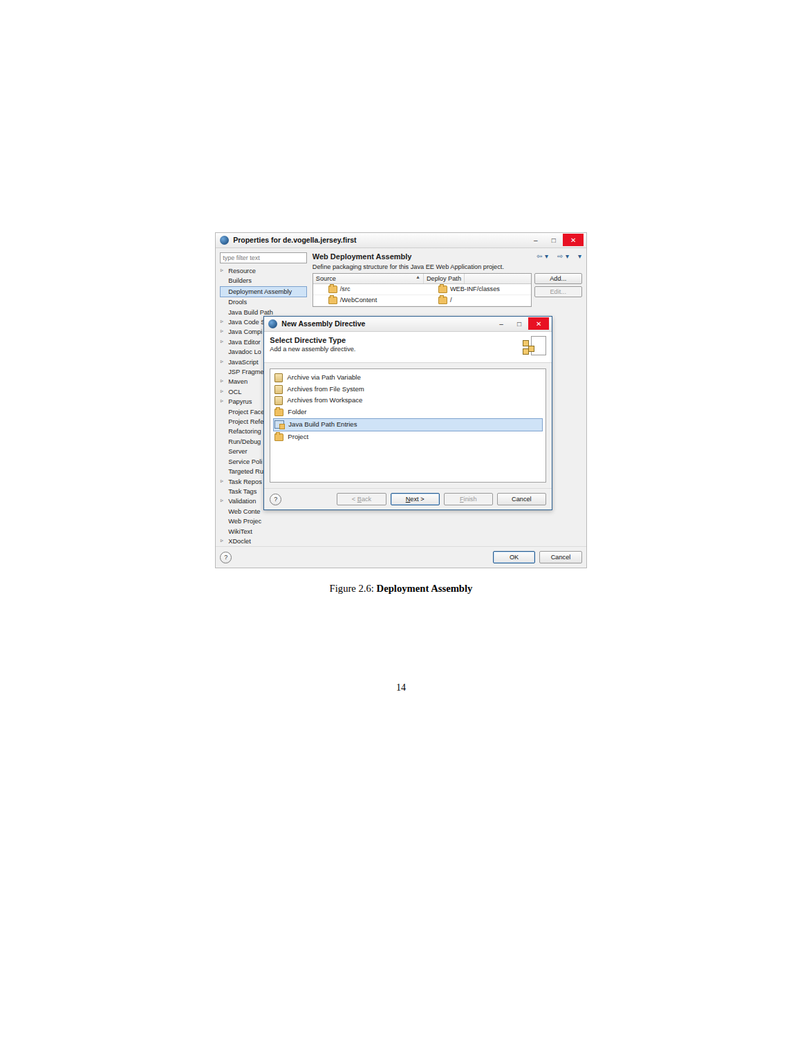Properties for de.vogella.jersey.first
– □ ✕
type filter text
Resource
Builders
Deployment Assembly
Drools
Java Build Path
Java Code S
Java Compi
Java Editor
Javadoc Lo
JavaScript
JSP Fragme
Maven
OCL
Papyrus
Project Face
Project Refe
Refactoring
Run/Debug
Server
Service Poli
Targeted Ru
Task Repos
Task Tags
Validation
Web Conte
Web Projec
WikiText
XDoclet
Web Deployment Assembly
⇦ ▾ ⇨ ▾ ▾
Define packaging structure for this Java EE Web Application project.
Source ▲
Deploy Path
/src
WEB-INF/classes
/WebContent
/
Add...
Edit...
New Assembly Directive
– □ ✕
Select Directive Type
Add a new assembly directive.
Archive via Path Variable
Archives from File System
Archives from Workspace
Folder
Java Build Path Entries
Project
?
< Back
Next >
Finish
Cancel
?
OK
Cancel
Figure 2.6: Deployment Assembly
14